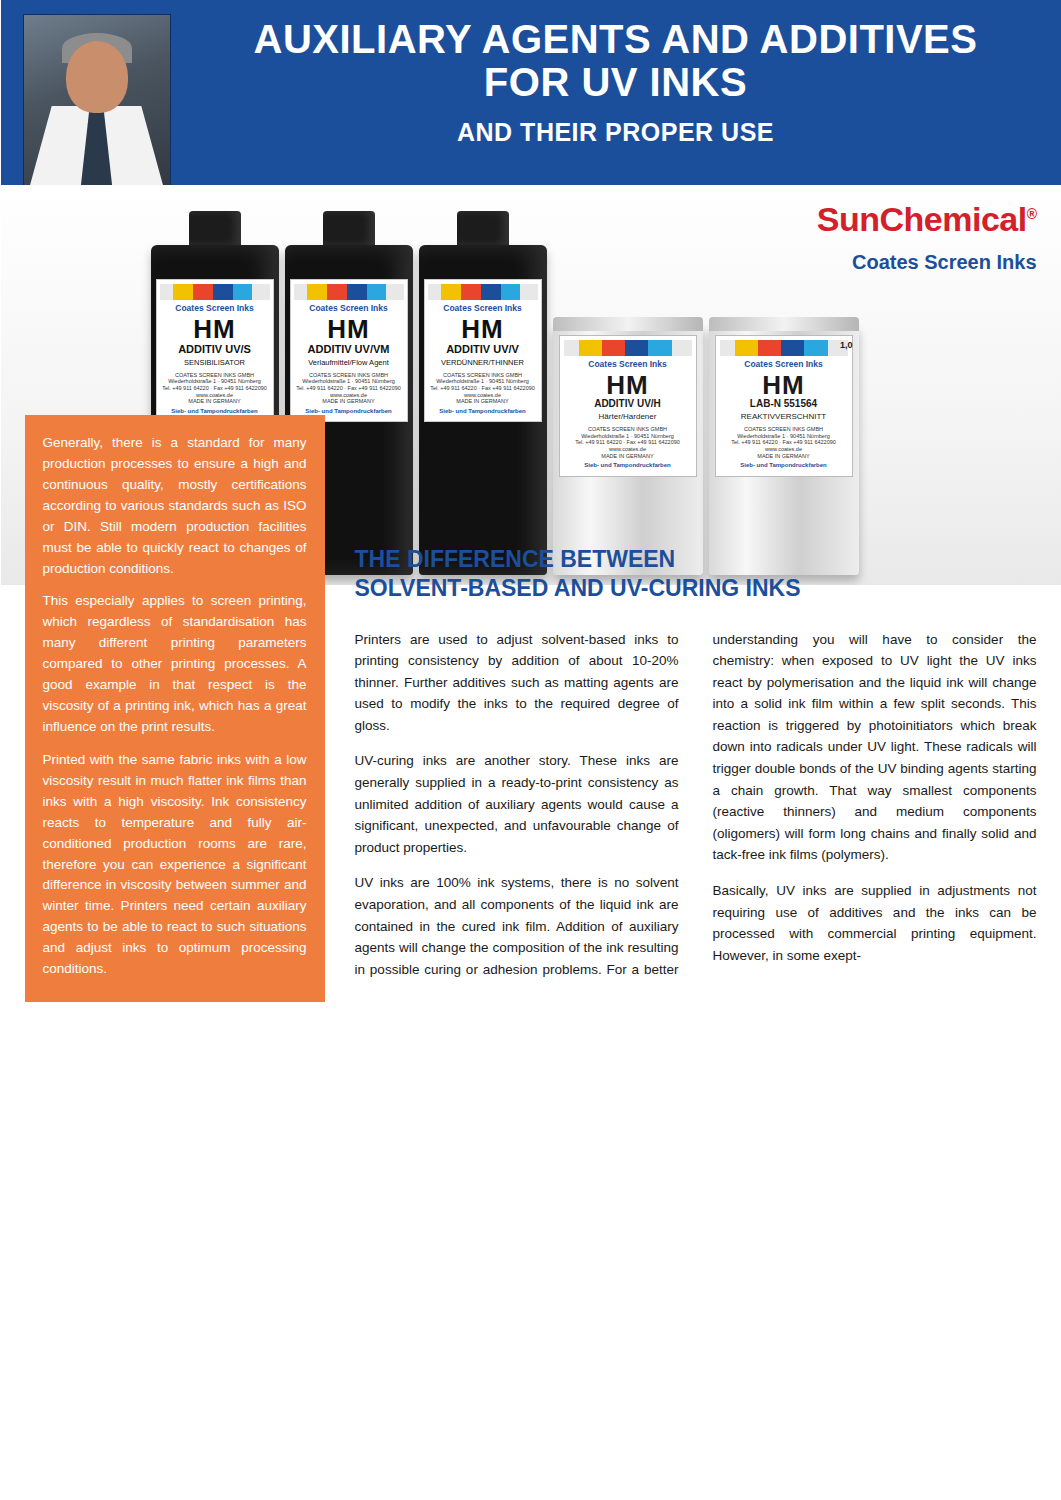Auxiliary Agents and Additives
for UV Inks
and their proper use
Martin Kremmeter
Laboratory:
UV Ink Systems
SunChemical®
Coates Screen Inks
Coates Screen Inks
HM
ADDITIV UV/S
SENSIBILISATOR
COATES SCREEN INKS GMBH
Wiederholdstraße 1 · 90451 Nürnberg
Tel. +49 911 64220 · Fax +49 911 6422090
www.coates.de
MADE IN GERMANY
Sieb- und Tampondruckfarben
Coates Screen Inks
HM
ADDITIV UV/VM
Verlaufmittel/Flow Agent
COATES SCREEN INKS GMBH
Wiederholdstraße 1 · 90451 Nürnberg
Tel. +49 911 64220 · Fax +49 911 6422090
www.coates.de
MADE IN GERMANY
Sieb- und Tampondruckfarben
Coates Screen Inks
HM
ADDITIV UV/V
VERDÜNNER/THINNER
COATES SCREEN INKS GMBH
Wiederholdstraße 1 · 90451 Nürnberg
Tel. +49 911 64220 · Fax +49 911 6422090
www.coates.de
MADE IN GERMANY
Sieb- und Tampondruckfarben
Coates Screen Inks
HM
ADDITIV UV/H
Härter/Hardener
COATES SCREEN INKS GMBH
Wiederholdstraße 1 · 90451 Nürnberg
Tel. +49 911 64220 · Fax +49 911 6422090
www.coates.de
MADE IN GERMANY
Sieb- und Tampondruckfarben
1,0
Coates Screen Inks
HM
LAB-N 551564
REAKTIVVERSCHNITT
COATES SCREEN INKS GMBH
Wiederholdstraße 1 · 90451 Nürnberg
Tel. +49 911 64220 · Fax +49 911 6422090
www.coates.de
MADE IN GERMANY
Sieb- und Tampondruckfarben
Generally, there is a standard for many production processes to ensure a high and continuous quality, mostly certifications according to various standards such as ISO or DIN. Still modern production facilities must be able to quickly react to changes of production conditions.
This especially applies to screen printing, which regardless of standardisation has many different printing parameters compared to other printing processes. A good example in that respect is the viscosity of a printing ink, which has a great influence on the print results.
Printed with the same fabric inks with a low viscosity result in much flatter ink films than inks with a high viscosity. Ink consistency reacts to temperature and fully air-conditioned production rooms are rare, therefore you can experience a significant difference in viscosity between summer and winter time. Printers need certain auxiliary agents to be able to react to such situations and adjust inks to optimum processing conditions.
The difference between
solvent-based and UV-curing inks
Printers are used to adjust solvent-based inks to printing consistency by addition of about 10-20% thinner. Further additives such as matting agents are used to modify the inks to the required degree of gloss.
UV-curing inks are another story. These inks are generally supplied in a ready-to-print consistency as unlimited addition of auxiliary agents would cause a significant, unexpected, and unfavourable change of product properties.
UV inks are 100% ink systems, there is no solvent evaporation, and all components of the liquid ink are contained in the cured ink film. Addition of auxiliary agents will change the composition of the ink resulting in possible curing or adhesion problems. For a better understanding you will have to consider the chemistry: when exposed to UV light the UV inks react by polymerisation and the liquid ink will change into a solid ink film within a few split seconds. This reaction is triggered by photoinitiators which break down into radicals under UV light. These radicals will trigger double bonds of the UV binding agents starting a chain growth. That way smallest components (reactive thinners) and medium components (oligomers) will form long chains and finally solid and tack-free ink films (polymers).
Basically, UV inks are supplied in adjustments not requiring use of additives and the inks can be processed with commercial printing equipment. However, in some exept-